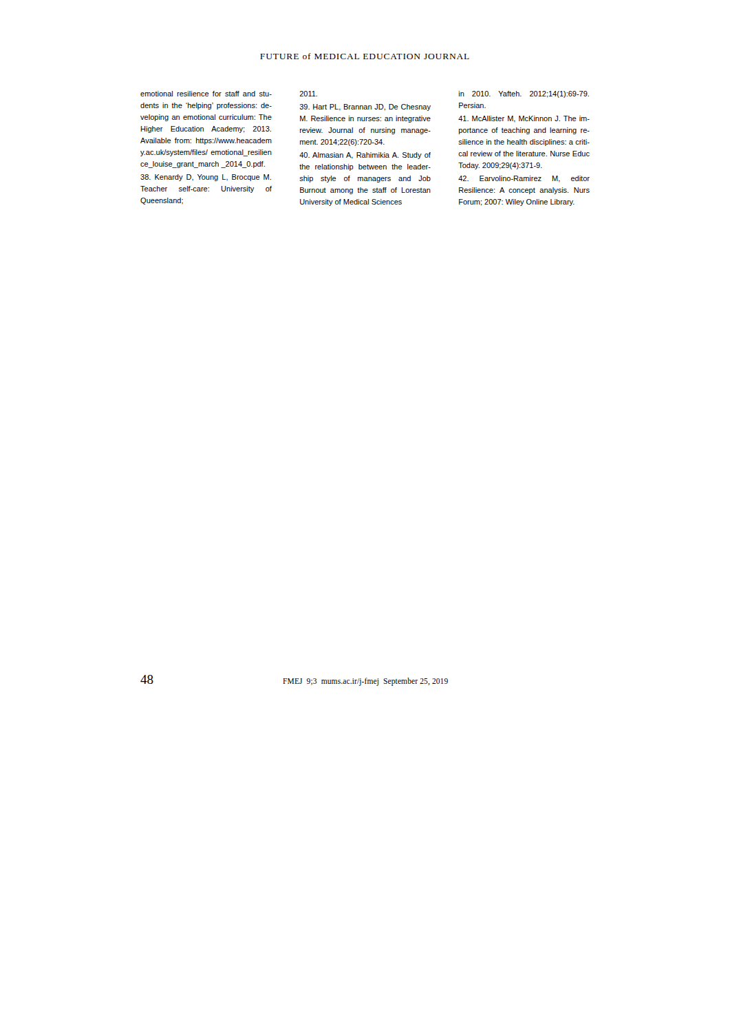FUTURE of MEDICAL EDUCATION JOURNAL
emotional resilience for staff and students in the ‘helping’ professions: developing an emotional curriculum: The Higher Education Academy; 2013. Available from: https://www.heacademy.ac.uk/system/files/ emotional_resilience_louise_grant_march _2014_0.pdf.
38. Kenardy D, Young L, Brocque M. Teacher self-care: University of Queensland;
2011.
39. Hart PL, Brannan JD, De Chesnay M. Resilience in nurses: an integrative review. Journal of nursing management. 2014;22(6):720-34.
40. Almasian A, Rahimikia A. Study of the relationship between the leadership style of managers and Job Burnout among the staff of Lorestan University of Medical Sciences
in 2010. Yafteh. 2012;14(1):69-79. Persian.
41. McAllister M, McKinnon J. The importance of teaching and learning resilience in the health disciplines: a critical review of the literature. Nurse Educ Today. 2009;29(4):371-9.
42. Earvolino-Ramirez M, editor Resilience: A concept analysis. Nurs Forum; 2007: Wiley Online Library.
48
FMEJ 9;3 mums.ac.ir/j-fmej September 25, 2019